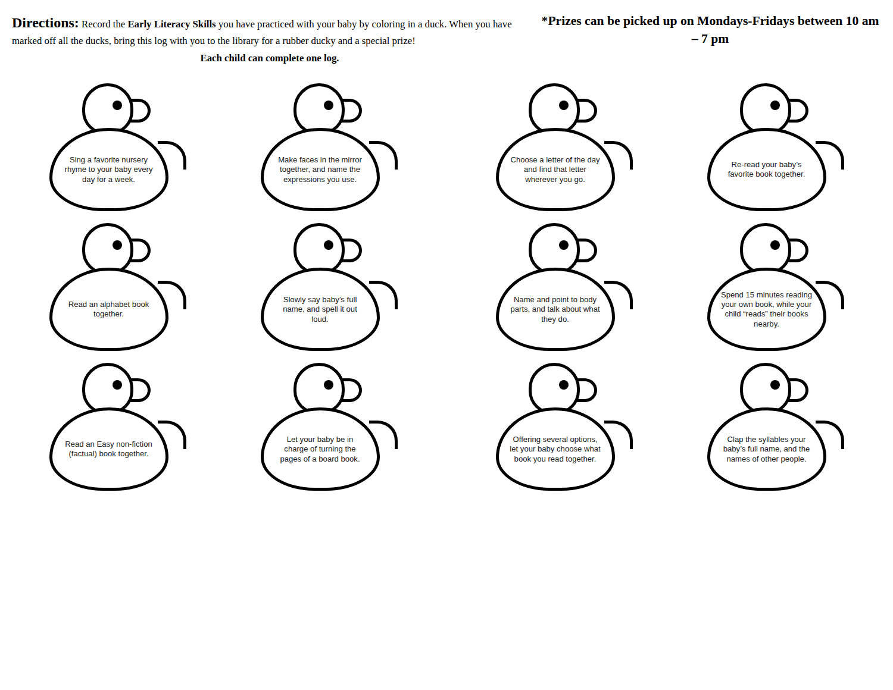Directions: Record the Early Literacy Skills you have practiced with your baby by coloring in a duck. When you have marked off all the ducks, bring this log with you to the library for a rubber ducky and a special prize! Each child can complete one log.
*Prizes can be picked up on Mondays-Fridays between 10 am – 7 pm
Sing a favorite nursery rhyme to your baby every day for a week.
Make faces in the mirror together, and name the expressions you use.
Read an alphabet book together.
Slowly say baby’s full name, and spell it out loud.
Read an Easy non-fiction (factual) book together.
Let your baby be in charge of turning the pages of a board book.
Choose a letter of the day and find that letter wherever you go.
Re-read your baby’s favorite book together.
Name and point to body parts, and talk about what they do.
Spend 15 minutes reading your own book, while your child “reads” their books nearby.
Offering several options, let your baby choose what book you read together.
Clap the syllables your baby’s full name, and the names of other people.